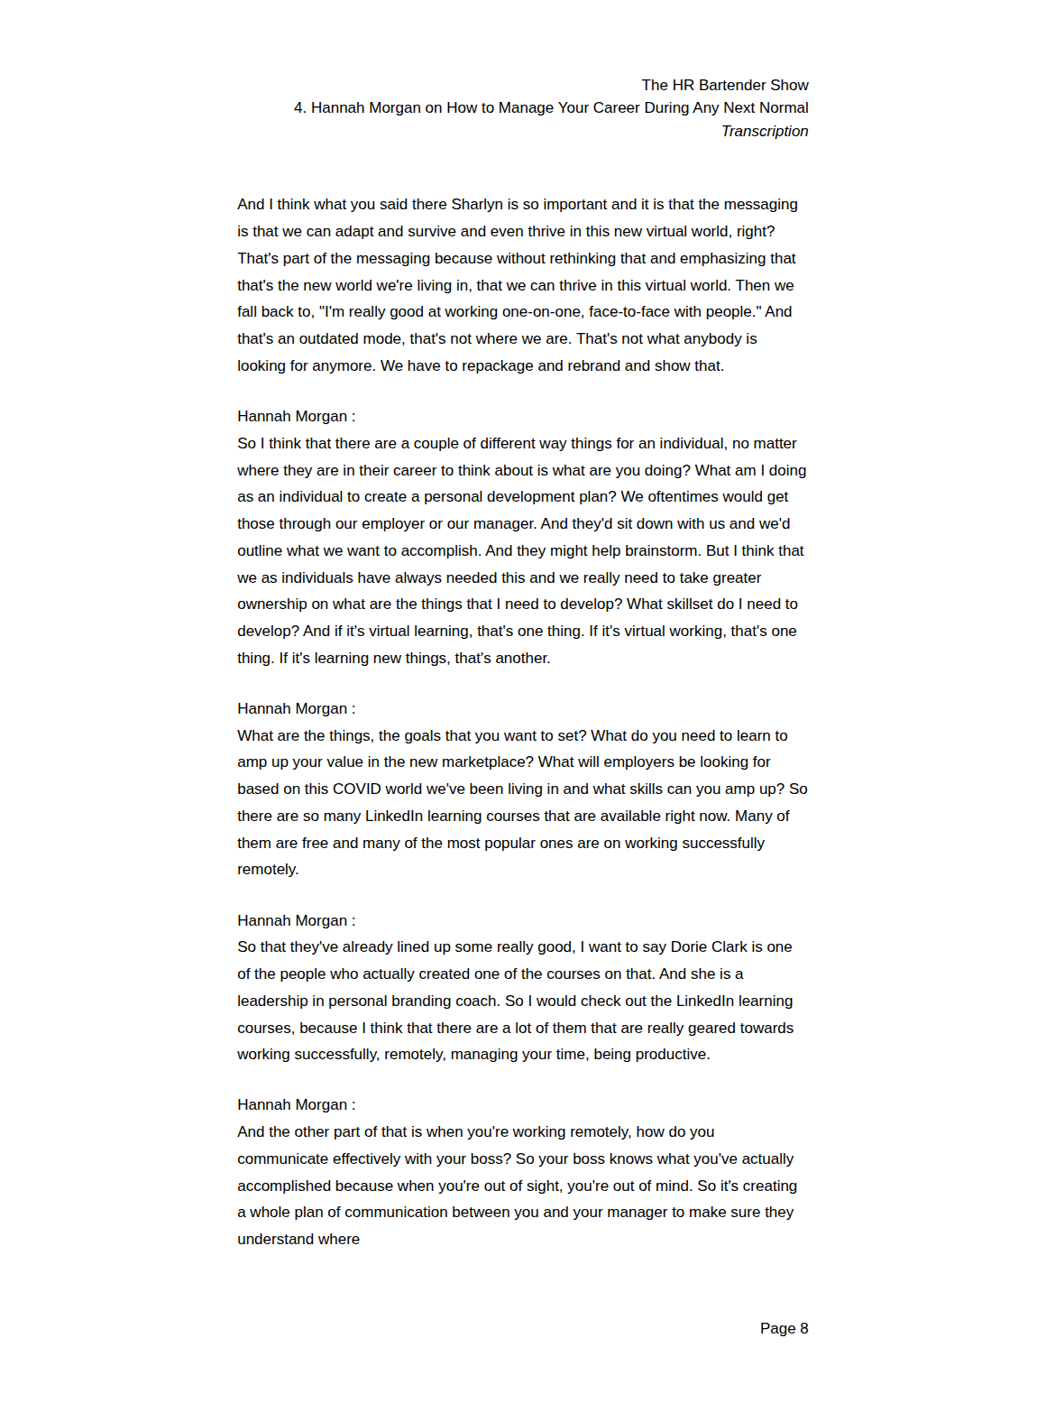The HR Bartender Show 4. Hannah Morgan on How to Manage Your Career During Any Next Normal Transcription
And I think what you said there Sharlyn is so important and it is that the messaging is that we can adapt and survive and even thrive in this new virtual world, right? That's part of the messaging because without rethinking that and emphasizing that that's the new world we're living in, that we can thrive in this virtual world. Then we fall back to, "I'm really good at working one-on-one, face-to-face with people." And that's an outdated mode, that's not where we are. That's not what anybody is looking for anymore. We have to repackage and rebrand and show that.
Hannah Morgan :
So I think that there are a couple of different way things for an individual, no matter where they are in their career to think about is what are you doing? What am I doing as an individual to create a personal development plan? We oftentimes would get those through our employer or our manager. And they'd sit down with us and we'd outline what we want to accomplish. And they might help brainstorm. But I think that we as individuals have always needed this and we really need to take greater ownership on what are the things that I need to develop? What skillset do I need to develop? And if it's virtual learning, that's one thing. If it's virtual working, that's one thing. If it's learning new things, that's another.
Hannah Morgan :
What are the things, the goals that you want to set? What do you need to learn to amp up your value in the new marketplace? What will employers be looking for based on this COVID world we've been living in and what skills can you amp up? So there are so many LinkedIn learning courses that are available right now. Many of them are free and many of the most popular ones are on working successfully remotely.
Hannah Morgan :
So that they've already lined up some really good, I want to say Dorie Clark is one of the people who actually created one of the courses on that. And she is a leadership in personal branding coach. So I would check out the LinkedIn learning courses, because I think that there are a lot of them that are really geared towards working successfully, remotely, managing your time, being productive.
Hannah Morgan :
And the other part of that is when you're working remotely, how do you communicate effectively with your boss? So your boss knows what you've actually accomplished because when you're out of sight, you're out of mind. So it's creating a whole plan of communication between you and your manager to make sure they understand where
Page 8